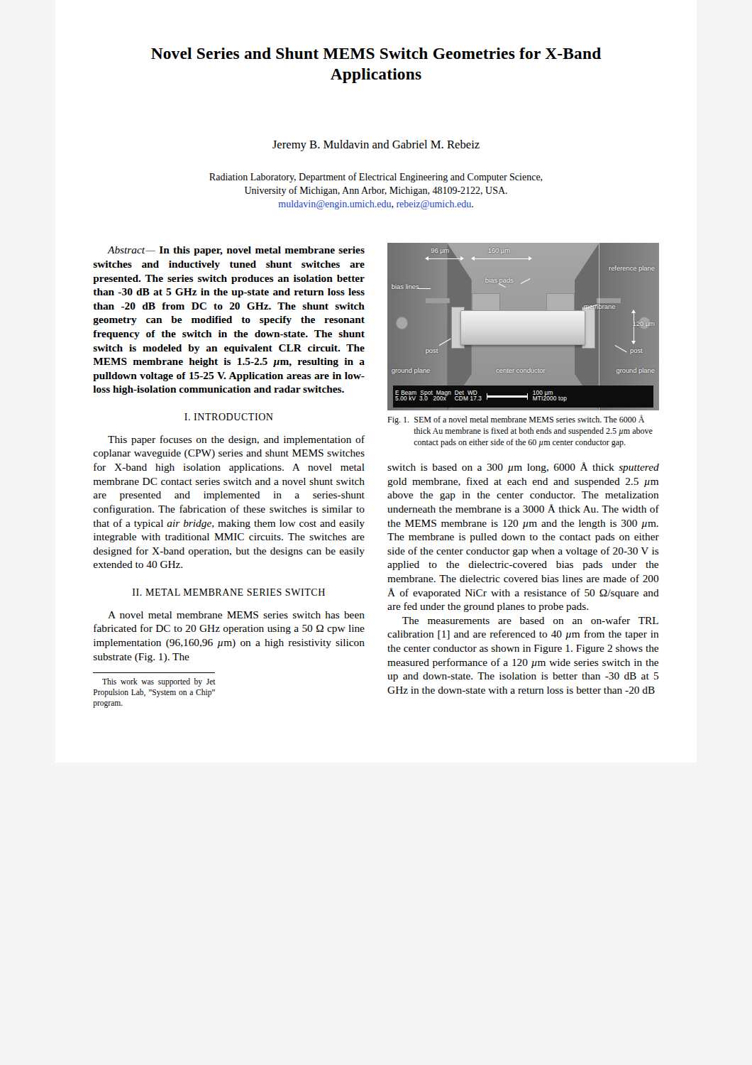Novel Series and Shunt MEMS Switch Geometries for X-Band
Applications
Jeremy B. Muldavin and Gabriel M. Rebeiz
Radiation Laboratory, Department of Electrical Engineering and Computer Science,
University of Michigan, Ann Arbor, Michigan, 48109-2122, USA.
muldavin@engin.umich.edu, rebeiz@umich.edu.
Abstract — In this paper, novel metal membrane series switches and inductively tuned shunt switches are presented. The series switch produces an isolation better than -30 dB at 5 GHz in the up-state and return loss less than -20 dB from DC to 20 GHz. The shunt switch geometry can be modified to specify the resonant frequency of the switch in the down-state. The shunt switch is modeled by an equivalent CLR circuit. The MEMS membrane height is 1.5-2.5 µm, resulting in a pulldown voltage of 15-25 V. Application areas are in low-loss high-isolation communication and radar switches.
I. Introduction
This paper focuses on the design, and implementation of coplanar waveguide (CPW) series and shunt MEMS switches for X-band high isolation applications. A novel metal membrane DC contact series switch and a novel shunt switch are presented and implemented in a series-shunt configuration. The fabrication of these switches is similar to that of a typical air bridge, making them low cost and easily integrable with traditional MMIC circuits. The switches are designed for X-band operation, but the designs can be easily extended to 40 GHz.
II. Metal Membrane Series Switch
A novel metal membrane MEMS series switch has been fabricated for DC to 20 GHz operation using a 50 Ω cpw line implementation (96,160,96 µm) on a high resistivity silicon substrate (Fig. 1). The
This work was supported by Jet Propulsion Lab, ”System on a Chip” program.
96 µm
160 µm
120 µm
reference plane
bias lines
bias pads
membrane
post
post
ground plane
ground plane
center conductor
E Beam Spot Magn
5.00 kV 3.0 200x
Det WD
CDM 17.3
100 µm
MTI2000 top
Fig. 1. SEM of a novel metal membrane MEMS series switch. The 6000 Å thick Au membrane is fixed at both ends and suspended 2.5 µm above contact pads on either side of the 60 µm center conductor gap.
switch is based on a 300 µm long, 6000 Å thick sputtered gold membrane, fixed at each end and suspended 2.5 µm above the gap in the center conductor. The metalization underneath the membrane is a 3000 Å thick Au. The width of the MEMS membrane is 120 µm and the length is 300 µm. The membrane is pulled down to the contact pads on either side of the center conductor gap when a voltage of 20-30 V is applied to the dielectric-covered bias pads under the membrane. The dielectric covered bias lines are made of 200 Å of evaporated NiCr with a resistance of 50 Ω/square and are fed under the ground planes to probe pads.
The measurements are based on an on-wafer TRL calibration [1] and are referenced to 40 µm from the taper in the center conductor as shown in Figure 1. Figure 2 shows the measured performance of a 120 µm wide series switch in the up and down-state. The isolation is better than -30 dB at 5 GHz in the down-state with a return loss is better than -20 dB